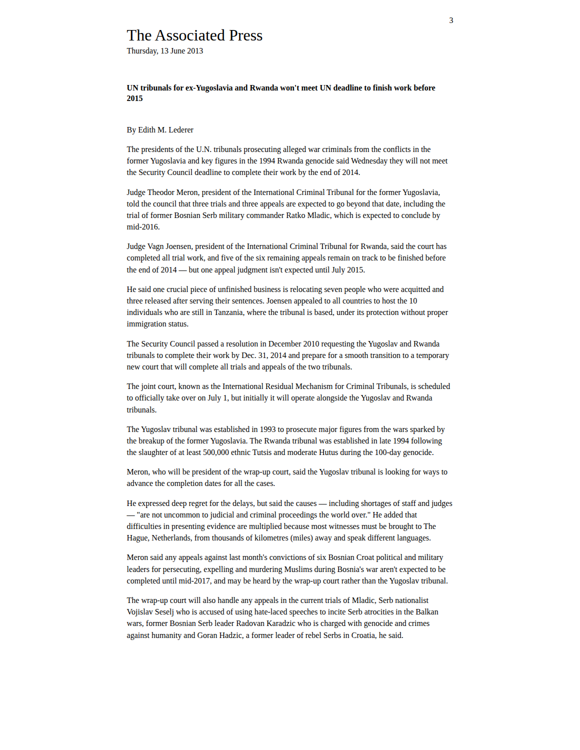3
The Associated Press
Thursday, 13 June 2013
UN tribunals for ex-Yugoslavia and Rwanda won't meet UN deadline to finish work before 2015
By Edith M. Lederer
The presidents of the U.N. tribunals prosecuting alleged war criminals from the conflicts in the former Yugoslavia and key figures in the 1994 Rwanda genocide said Wednesday they will not meet the Security Council deadline to complete their work by the end of 2014.
Judge Theodor Meron, president of the International Criminal Tribunal for the former Yugoslavia, told the council that three trials and three appeals are expected to go beyond that date, including the trial of former Bosnian Serb military commander Ratko Mladic, which is expected to conclude by mid-2016.
Judge Vagn Joensen, president of the International Criminal Tribunal for Rwanda, said the court has completed all trial work, and five of the six remaining appeals remain on track to be finished before the end of 2014 — but one appeal judgment isn't expected until July 2015.
He said one crucial piece of unfinished business is relocating seven people who were acquitted and three released after serving their sentences. Joensen appealed to all countries to host the 10 individuals who are still in Tanzania, where the tribunal is based, under its protection without proper immigration status.
The Security Council passed a resolution in December 2010 requesting the Yugoslav and Rwanda tribunals to complete their work by Dec. 31, 2014 and prepare for a smooth transition to a temporary new court that will complete all trials and appeals of the two tribunals.
The joint court, known as the International Residual Mechanism for Criminal Tribunals, is scheduled to officially take over on July 1, but initially it will operate alongside the Yugoslav and Rwanda tribunals.
The Yugoslav tribunal was established in 1993 to prosecute major figures from the wars sparked by the breakup of the former Yugoslavia. The Rwanda tribunal was established in late 1994 following the slaughter of at least 500,000 ethnic Tutsis and moderate Hutus during the 100-day genocide.
Meron, who will be president of the wrap-up court, said the Yugoslav tribunal is looking for ways to advance the completion dates for all the cases.
He expressed deep regret for the delays, but said the causes — including shortages of staff and judges — "are not uncommon to judicial and criminal proceedings the world over." He added that difficulties in presenting evidence are multiplied because most witnesses must be brought to The Hague, Netherlands, from thousands of kilometres (miles) away and speak different languages.
Meron said any appeals against last month's convictions of six Bosnian Croat political and military leaders for persecuting, expelling and murdering Muslims during Bosnia's war aren't expected to be completed until mid-2017, and may be heard by the wrap-up court rather than the Yugoslav tribunal.
The wrap-up court will also handle any appeals in the current trials of Mladic, Serb nationalist Vojislav Seselj who is accused of using hate-laced speeches to incite Serb atrocities in the Balkan wars, former Bosnian Serb leader Radovan Karadzic who is charged with genocide and crimes against humanity and Goran Hadzic, a former leader of rebel Serbs in Croatia, he said.